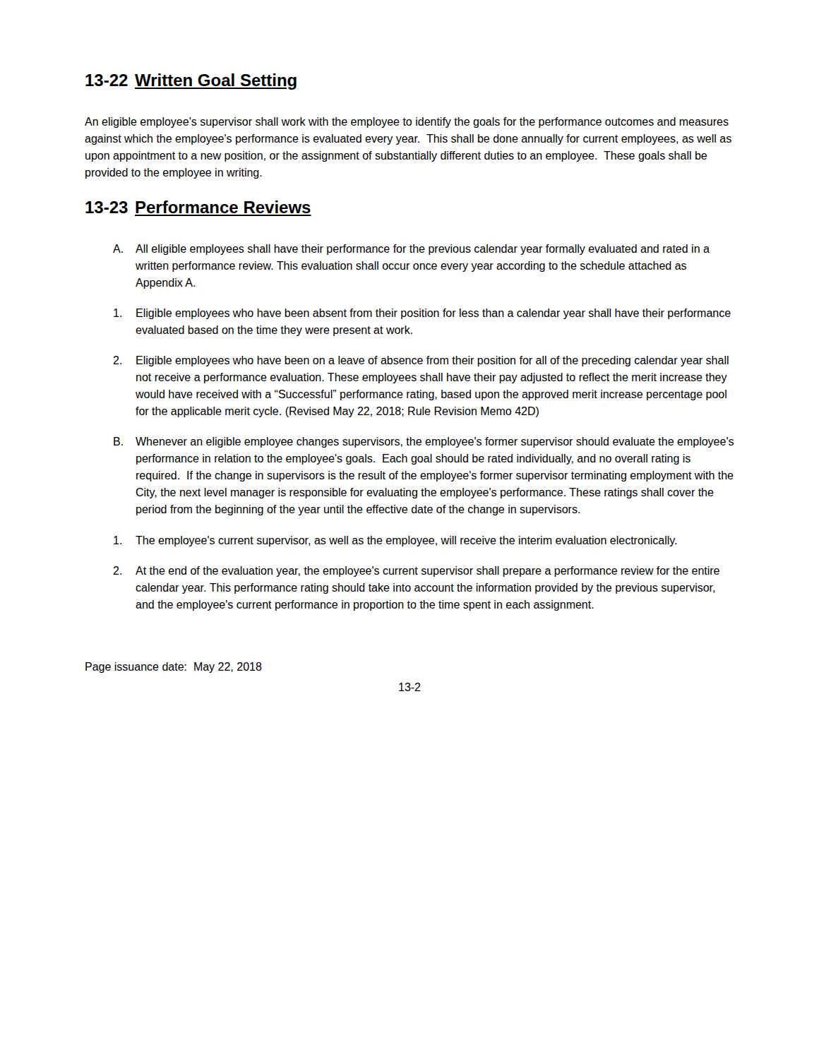13-22 Written Goal Setting
An eligible employee's supervisor shall work with the employee to identify the goals for the performance outcomes and measures against which the employee's performance is evaluated every year. This shall be done annually for current employees, as well as upon appointment to a new position, or the assignment of substantially different duties to an employee. These goals shall be provided to the employee in writing.
13-23 Performance Reviews
A.
All eligible employees shall have their performance for the previous calendar year formally evaluated and rated in a written performance review. This evaluation shall occur once every year according to the schedule attached as Appendix A.
1.
Eligible employees who have been absent from their position for less than a calendar year shall have their performance evaluated based on the time they were present at work.
2.
Eligible employees who have been on a leave of absence from their position for all of the preceding calendar year shall not receive a performance evaluation. These employees shall have their pay adjusted to reflect the merit increase they would have received with a “Successful” performance rating, based upon the approved merit increase percentage pool for the applicable merit cycle. (Revised May 22, 2018; Rule Revision Memo 42D)
B.
Whenever an eligible employee changes supervisors, the employee's former supervisor should evaluate the employee's performance in relation to the employee's goals. Each goal should be rated individually, and no overall rating is required. If the change in supervisors is the result of the employee's former supervisor terminating employment with the City, the next level manager is responsible for evaluating the employee's performance. These ratings shall cover the period from the beginning of the year until the effective date of the change in supervisors.
1.
The employee's current supervisor, as well as the employee, will receive the interim evaluation electronically.
2.
At the end of the evaluation year, the employee's current supervisor shall prepare a performance review for the entire calendar year. This performance rating should take into account the information provided by the previous supervisor, and the employee's current performance in proportion to the time spent in each assignment.
Page issuance date: May 22, 2018
13-2